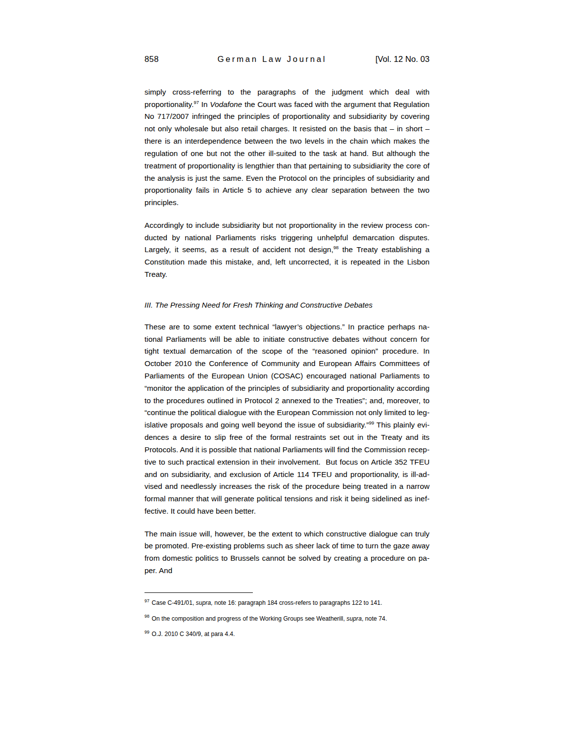858 German Law Journal [Vol. 12 No. 03
simply cross-referring to the paragraphs of the judgment which deal with proportionality.97 In Vodafone the Court was faced with the argument that Regulation No 717/2007 infringed the principles of proportionality and subsidiarity by covering not only wholesale but also retail charges. It resisted on the basis that – in short – there is an interdependence between the two levels in the chain which makes the regulation of one but not the other ill-suited to the task at hand. But although the treatment of proportionality is lengthier than that pertaining to subsidiarity the core of the analysis is just the same. Even the Protocol on the principles of subsidiarity and proportionality fails in Article 5 to achieve any clear separation between the two principles.
Accordingly to include subsidiarity but not proportionality in the review process conducted by national Parliaments risks triggering unhelpful demarcation disputes. Largely, it seems, as a result of accident not design,98 the Treaty establishing a Constitution made this mistake, and, left uncorrected, it is repeated in the Lisbon Treaty.
III. The Pressing Need for Fresh Thinking and Constructive Debates
These are to some extent technical “lawyer’s objections.” In practice perhaps national Parliaments will be able to initiate constructive debates without concern for tight textual demarcation of the scope of the “reasoned opinion” procedure. In October 2010 the Conference of Community and European Affairs Committees of Parliaments of the European Union (COSAC) encouraged national Parliaments to “monitor the application of the principles of subsidiarity and proportionality according to the procedures outlined in Protocol 2 annexed to the Treaties”; and, moreover, to “continue the political dialogue with the European Commission not only limited to legislative proposals and going well beyond the issue of subsidiarity.”99 This plainly evidences a desire to slip free of the formal restraints set out in the Treaty and its Protocols. And it is possible that national Parliaments will find the Commission receptive to such practical extension in their involvement. But focus on Article 352 TFEU and on subsidiarity, and exclusion of Article 114 TFEU and proportionality, is ill-advised and needlessly increases the risk of the procedure being treated in a narrow formal manner that will generate political tensions and risk it being sidelined as ineffective. It could have been better.
The main issue will, however, be the extent to which constructive dialogue can truly be promoted. Pre-existing problems such as sheer lack of time to turn the gaze away from domestic politics to Brussels cannot be solved by creating a procedure on paper. And
97 Case C-491/01, supra, note 16: paragraph 184 cross-refers to paragraphs 122 to 141.
98 On the composition and progress of the Working Groups see Weatherill, supra, note 74.
99 O.J. 2010 C 340/9, at para 4.4.